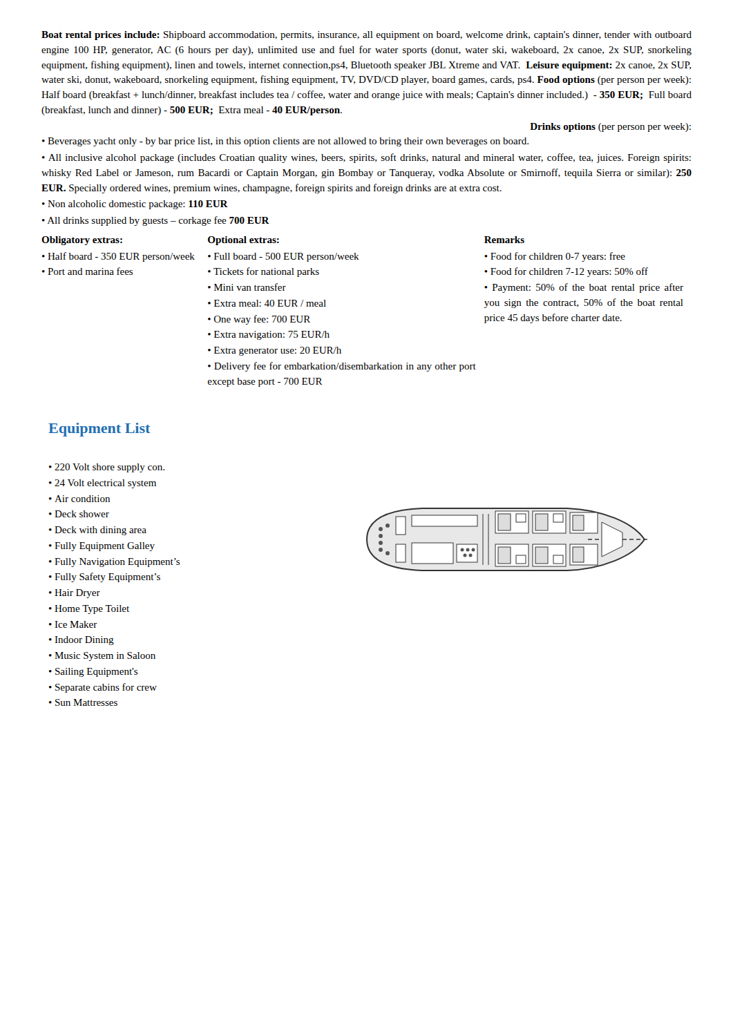Boat rental prices include: Shipboard accommodation, permits, insurance, all equipment on board, welcome drink, captain's dinner, tender with outboard engine 100 HP, generator, AC (6 hours per day), unlimited use and fuel for water sports (donut, water ski, wakeboard, 2x canoe, 2x SUP, snorkeling equipment, fishing equipment), linen and towels, internet connection,ps4, Bluetooth speaker JBL Xtreme and VAT. Leisure equipment: 2x canoe, 2x SUP, water ski, donut, wakeboard, snorkeling equipment, fishing equipment, TV, DVD/CD player, board games, cards, ps4. Food options (per person per week): Half board (breakfast + lunch/dinner, breakfast includes tea / coffee, water and orange juice with meals; Captain's dinner included.) - 350 EUR; Full board (breakfast, lunch and dinner) - 500 EUR; Extra meal - 40 EUR/person.
Drinks options (per person per week):
• Beverages yacht only - by bar price list, in this option clients are not allowed to bring their own beverages on board.
• All inclusive alcohol package (includes Croatian quality wines, beers, spirits, soft drinks, natural and mineral water, coffee, tea, juices. Foreign spirits: whisky Red Label or Jameson, rum Bacardi or Captain Morgan, gin Bombay or Tanqueray, vodka Absolute or Smirnoff, tequila Sierra or similar): 250 EUR. Specially ordered wines, premium wines, champagne, foreign spirits and foreign drinks are at extra cost.
• Non alcoholic domestic package: 110 EUR
• All drinks supplied by guests – corkage fee 700 EUR
| Obligatory extras: • Half board - 350 EUR person/week • Port and marina fees | Optional extras: • Full board - 500 EUR person/week • Tickets for national parks • Mini van transfer • Extra meal: 40 EUR / meal • One way fee: 700 EUR • Extra navigation: 75 EUR/h • Extra generator use: 20 EUR/h • Delivery fee for embarkation/disembarkation in any other port except base port - 700 EUR | Remarks • Food for children 0-7 years: free • Food for children 7-12 years: 50% off • Payment: 50% of the boat rental price after you sign the contract, 50% of the boat rental price 45 days before charter date. |
Equipment List
220 Volt shore supply con.
24 Volt electrical system
Air condition
Deck shower
Deck with dining area
Fully Equipment Galley
Fully Navigation Equipment’s
Fully Safety Equipment’s
Hair Dryer
Home Type Toilet
Ice Maker
Indoor Dining
Music System in Saloon
Sailing Equipment's
Separate cabins for crew
Sun Mattresses